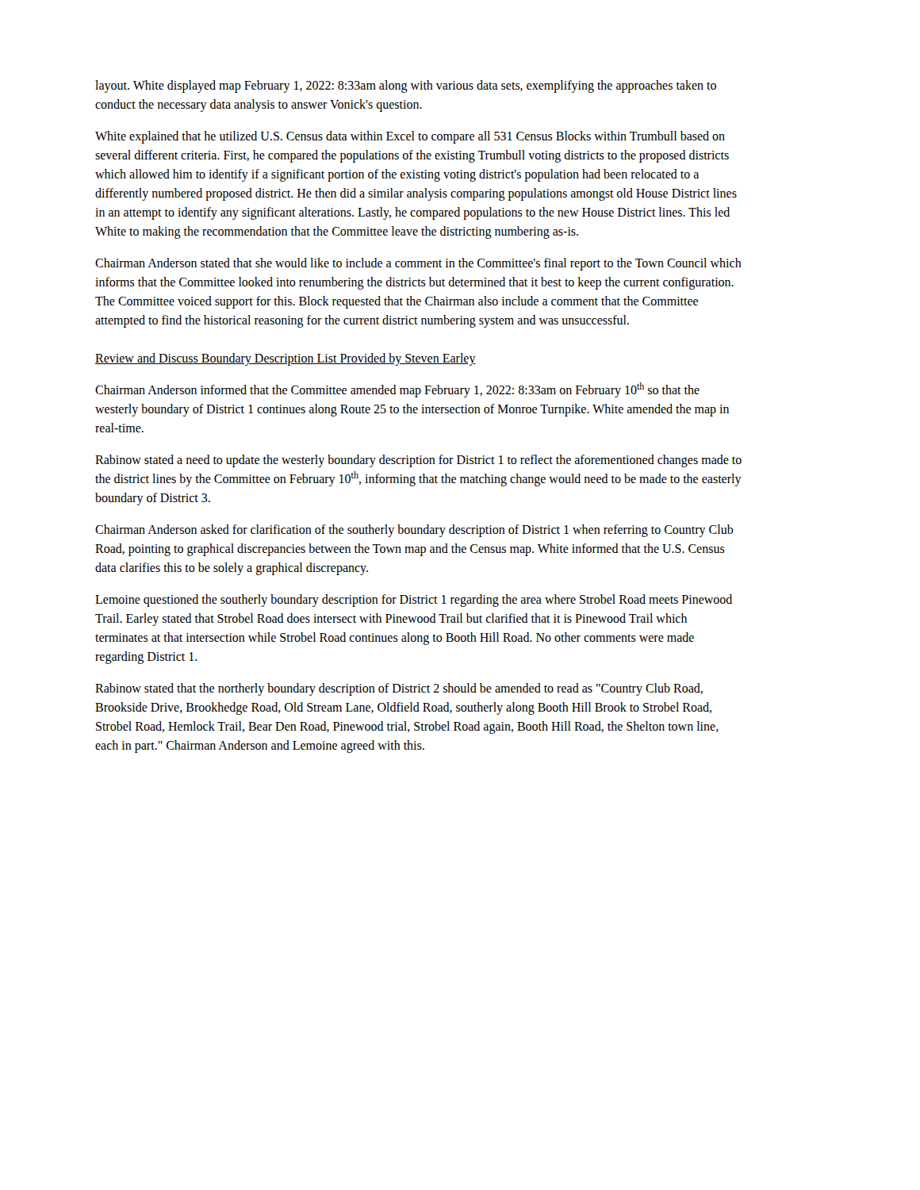layout. White displayed map February 1, 2022: 8:33am along with various data sets, exemplifying the approaches taken to conduct the necessary data analysis to answer Vonick's question.
White explained that he utilized U.S. Census data within Excel to compare all 531 Census Blocks within Trumbull based on several different criteria. First, he compared the populations of the existing Trumbull voting districts to the proposed districts which allowed him to identify if a significant portion of the existing voting district's population had been relocated to a differently numbered proposed district. He then did a similar analysis comparing populations amongst old House District lines in an attempt to identify any significant alterations. Lastly, he compared populations to the new House District lines. This led White to making the recommendation that the Committee leave the districting numbering as-is.
Chairman Anderson stated that she would like to include a comment in the Committee's final report to the Town Council which informs that the Committee looked into renumbering the districts but determined that it best to keep the current configuration. The Committee voiced support for this. Block requested that the Chairman also include a comment that the Committee attempted to find the historical reasoning for the current district numbering system and was unsuccessful.
Review and Discuss Boundary Description List Provided by Steven Earley
Chairman Anderson informed that the Committee amended map February 1, 2022: 8:33am on February 10th so that the westerly boundary of District 1 continues along Route 25 to the intersection of Monroe Turnpike. White amended the map in real-time.
Rabinow stated a need to update the westerly boundary description for District 1 to reflect the aforementioned changes made to the district lines by the Committee on February 10th, informing that the matching change would need to be made to the easterly boundary of District 3.
Chairman Anderson asked for clarification of the southerly boundary description of District 1 when referring to Country Club Road, pointing to graphical discrepancies between the Town map and the Census map. White informed that the U.S. Census data clarifies this to be solely a graphical discrepancy.
Lemoine questioned the southerly boundary description for District 1 regarding the area where Strobel Road meets Pinewood Trail. Earley stated that Strobel Road does intersect with Pinewood Trail but clarified that it is Pinewood Trail which terminates at that intersection while Strobel Road continues along to Booth Hill Road. No other comments were made regarding District 1.
Rabinow stated that the northerly boundary description of District 2 should be amended to read as "Country Club Road, Brookside Drive, Brookhedge Road, Old Stream Lane, Oldfield Road, southerly along Booth Hill Brook to Strobel Road, Strobel Road, Hemlock Trail, Bear Den Road, Pinewood trial, Strobel Road again, Booth Hill Road, the Shelton town line, each in part." Chairman Anderson and Lemoine agreed with this.